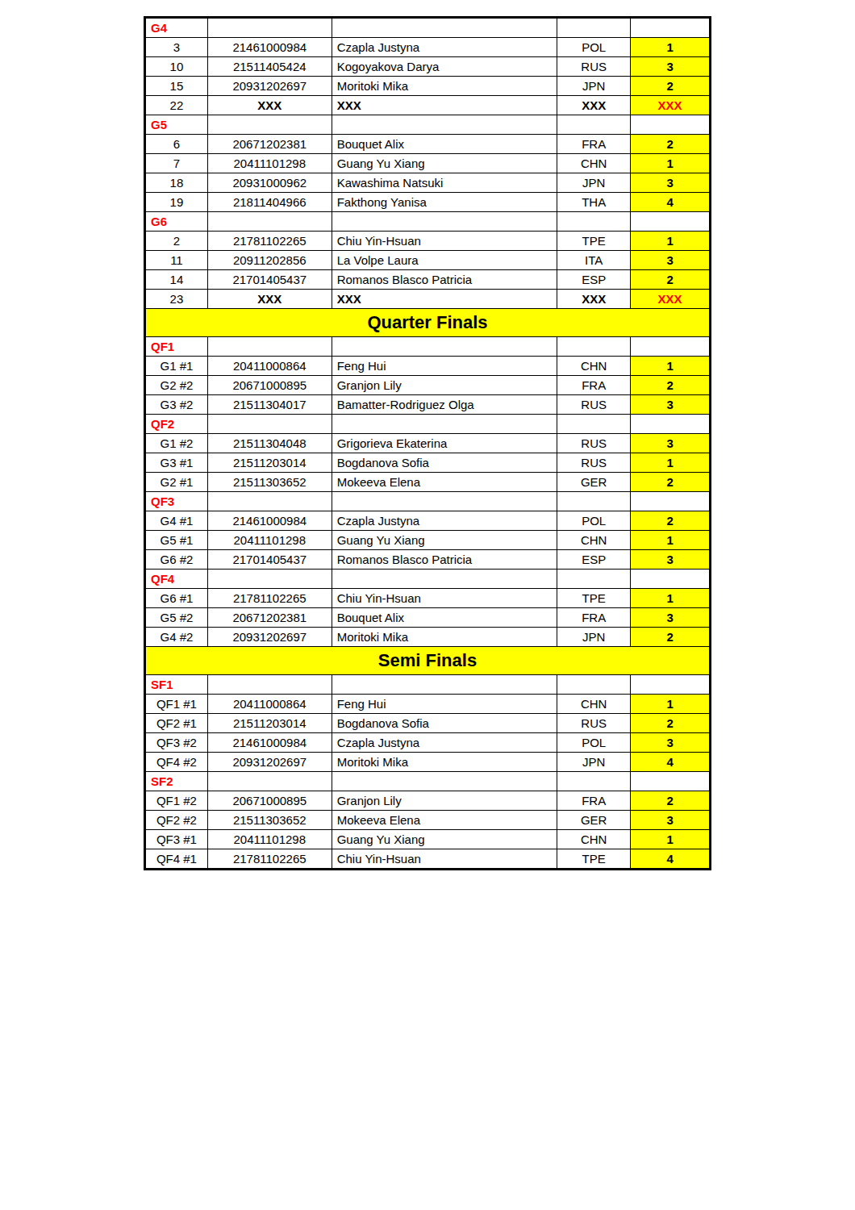| G4 | | | | |
| 3 | 21461000984 | Czapla Justyna | POL | 1 |
| 10 | 21511405424 | Kogoyakova Darya | RUS | 3 |
| 15 | 20931202697 | Moritoki Mika | JPN | 2 |
| 22 | XXX | XXX | XXX | XXX |
| G5 | | | | |
| 6 | 20671202381 | Bouquet Alix | FRA | 2 |
| 7 | 20411101298 | Guang Yu Xiang | CHN | 1 |
| 18 | 20931000962 | Kawashima Natsuki | JPN | 3 |
| 19 | 21811404966 | Fakthong Yanisa | THA | 4 |
| G6 | | | | |
| 2 | 21781102265 | Chiu Yin-Hsuan | TPE | 1 |
| 11 | 20911202856 | La Volpe Laura | ITA | 3 |
| 14 | 21701405437 | Romanos Blasco Patricia | ESP | 2 |
| 23 | XXX | XXX | XXX | XXX |
| Quarter Finals |
| QF1 | | | | |
| G1 #1 | 20411000864 | Feng Hui | CHN | 1 |
| G2 #2 | 20671000895 | Granjon Lily | FRA | 2 |
| G3 #2 | 21511304017 | Bamatter-Rodriguez Olga | RUS | 3 |
| QF2 | | | | |
| G1 #2 | 21511304048 | Grigorieva Ekaterina | RUS | 3 |
| G3 #1 | 21511203014 | Bogdanova Sofia | RUS | 1 |
| G2 #1 | 21511303652 | Mokeeva Elena | GER | 2 |
| QF3 | | | | |
| G4 #1 | 21461000984 | Czapla Justyna | POL | 2 |
| G5 #1 | 20411101298 | Guang Yu Xiang | CHN | 1 |
| G6 #2 | 21701405437 | Romanos Blasco Patricia | ESP | 3 |
| QF4 | | | | |
| G6 #1 | 21781102265 | Chiu Yin-Hsuan | TPE | 1 |
| G5 #2 | 20671202381 | Bouquet Alix | FRA | 3 |
| G4 #2 | 20931202697 | Moritoki Mika | JPN | 2 |
| Semi Finals |
| SF1 | | | | |
| QF1 #1 | 20411000864 | Feng Hui | CHN | 1 |
| QF2 #1 | 21511203014 | Bogdanova Sofia | RUS | 2 |
| QF3 #2 | 21461000984 | Czapla Justyna | POL | 3 |
| QF4 #2 | 20931202697 | Moritoki Mika | JPN | 4 |
| SF2 | | | | |
| QF1 #2 | 20671000895 | Granjon Lily | FRA | 2 |
| QF2 #2 | 21511303652 | Mokeeva Elena | GER | 3 |
| QF3 #1 | 20411101298 | Guang Yu Xiang | CHN | 1 |
| QF4 #1 | 21781102265 | Chiu Yin-Hsuan | TPE | 4 |